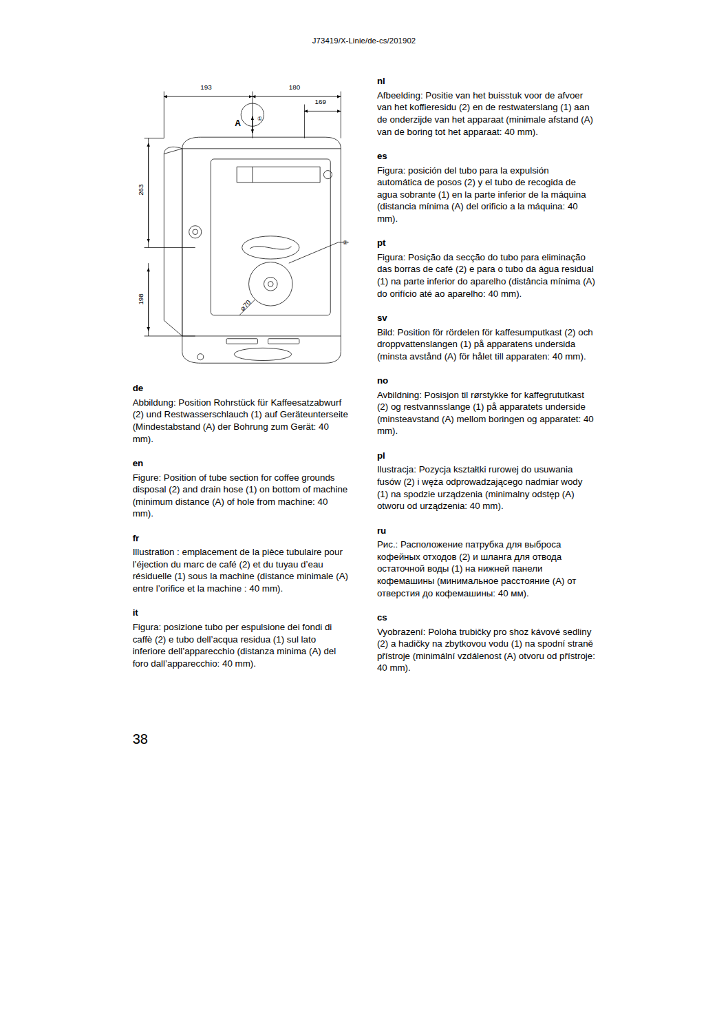J73419/X-Linie/de-cs/201902
193 180 169 A ① ② 263 198 ⌀70
de
Abbildung: Position Rohrstück für Kaffeesatz­abwurf (2) und Restwasserschlauch (1) auf Geräteunterseite (Mindestabstand (A) der Bohrung zum Gerät: 40 mm).
en
Figure: Position of tube section for coffee grounds disposal (2) and drain hose (1) on bottom of machine (minimum distance (A) of hole from machine: 40 mm).
fr
Illustration : emplacement de la pièce tubulaire pour l’éjection du marc de café (2) et du tuyau d’eau résiduelle (1) sous la machine (distance minimale (A) entre l’orifice et la machine : 40 mm).
it
Figura: posizione tubo per espulsione dei fondi di caffè (2) e tubo dell’acqua residua (1) sul lato inferiore dell’apparecchio (distanza minima (A) del foro dall’apparecchio: 40 mm).
nl
Afbeelding: Positie van het buisstuk voor de afvoer van het koffieresidu (2) en de restwaterslang (1) aan de onderzijde van het apparaat (minimale afstand (A) van de boring tot het apparaat: 40 mm).
es
Figura: posición del tubo para la expulsión automática de posos (2) y el tubo de recogida de agua sobrante (1) en la parte inferior de la máquina (distancia mínima (A) del orificio a la máquina: 40 mm).
pt
Figura: Posição da secção do tubo para eliminação das borras de café (2) e para o tubo da água residual (1) na parte inferior do aparelho (distância mínima (A) do orifício até ao aparelho: 40 mm).
sv
Bild: Position för rördelen för kaffesumputkast (2) och droppvattenslangen (1) på apparatens undersida (minsta avstånd (A) för hålet till apparaten: 40 mm).
no
Avbildning: Posisjon til rørstykke for kaffegrutut­kast (2) og restvannsslange (1) på apparatets under­side (minsteavstand (A) mellom boringen og apparatet: 40 mm).
pl
Ilustracja: Pozycja kształtki rurowej do usuwania fusów (2) i węża odprowadzającego nadmiar wody (1) na spodzie urządzenia (minimalny odstęp (A) otworu od urządzenia: 40 mm).
ru
Рис.: Расположение патрубка для выброса кофейных отходов (2) и шланга для отвода остаточной воды (1) на нижней панели кофемашины (минимальное расстояние (A) от отверстия до кофемашины: 40 мм).
cs
Vyobrazení: Poloha trubičky pro shoz kávové sedliny (2) a hadičky na zbytkovou vodu (1) na spodní straně přístroje (minimální vzdálenost (A) otvoru od přístroje: 40 mm).
38